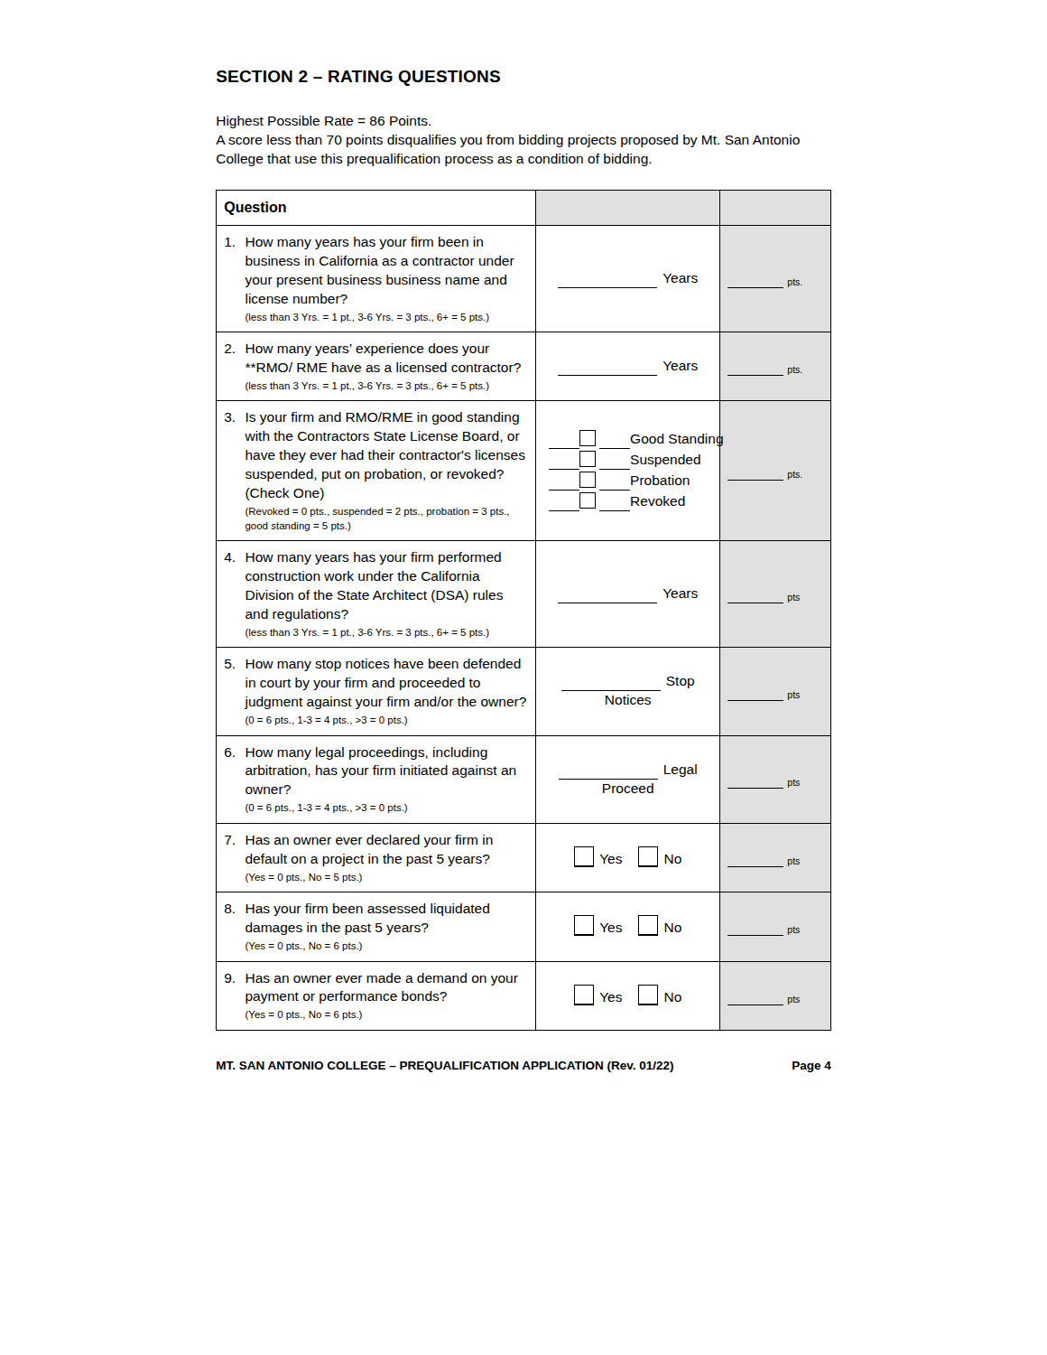SECTION 2 – RATING QUESTIONS
Highest Possible Rate = 86 Points.
A score less than 70 points disqualifies you from bidding projects proposed by Mt. San Antonio College that use this prequalification process as a condition of bidding.
| Question | | |
| --- | --- | --- |
| 1. How many years has your firm been in business in California as a contractor under your present business business name and license number? (less than 3 Yrs. = 1 pt., 3-6 Yrs. = 3 pts., 6+ = 5 pts.) | Years | pts. |
| 2. How many years’ experience does your **RMO/ RME have as a licensed contractor? (less than 3 Yrs. = 1 pt., 3-6 Yrs. = 3 pts., 6+ = 5 pts.) | Years | pts. |
| 3. Is your firm and RMO/RME in good standing with the Contractors State License Board, or have they ever had their contractor's licenses suspended, put on probation, or revoked? (Check One) (Revoked = 0 pts., suspended = 2 pts., probation = 3 pts., good standing = 5 pts.) | Good Standing Suspended Probation Revoked | pts. |
| 4. How many years has your firm performed construction work under the California Division of the State Architect (DSA) rules and regulations? (less than 3 Yrs. = 1 pt., 3-6 Yrs. = 3 pts., 6+ = 5 pts.) | Years | pts |
| 5. How many stop notices have been defended in court by your firm and proceeded to judgment against your firm and/or the owner? (0 = 6 pts., 1-3 = 4 pts., >3 = 0 pts.) | Stop Notices | pts |
| 6. How many legal proceedings, including arbitration, has your firm initiated against an owner? (0 = 6 pts., 1-3 = 4 pts., >3 = 0 pts.) | Legal Proceed | pts |
| 7. Has an owner ever declared your firm in default on a project in the past 5 years? (Yes = 0 pts., No = 5 pts.) | Yes No | pts |
| 8. Has your firm been assessed liquidated damages in the past 5 years? (Yes = 0 pts., No = 6 pts.) | Yes No | pts |
| 9. Has an owner ever made a demand on your payment or performance bonds? (Yes = 0 pts., No = 6 pts.) | Yes No | pts |
MT. SAN ANTONIO COLLEGE – PREQUALIFICATION APPLICATION (Rev. 01/22)
Page 4